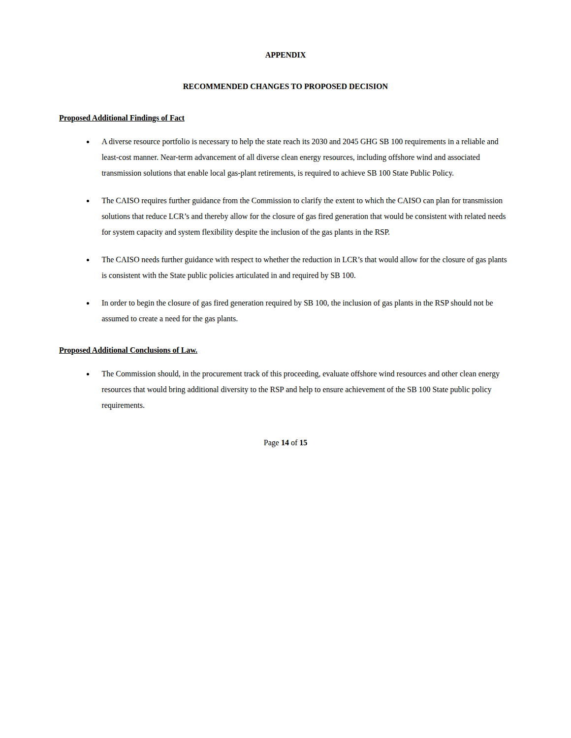APPENDIX
RECOMMENDED CHANGES TO PROPOSED DECISION
Proposed Additional Findings of Fact
A diverse resource portfolio is necessary to help the state reach its 2030 and 2045 GHG SB 100 requirements in a reliable and least-cost manner. Near-term advancement of all diverse clean energy resources, including offshore wind and associated transmission solutions that enable local gas-plant retirements, is required to achieve SB 100 State Public Policy.
The CAISO requires further guidance from the Commission to clarify the extent to which the CAISO can plan for transmission solutions that reduce LCR’s and thereby allow for the closure of gas fired generation that would be consistent with related needs for system capacity and system flexibility despite the inclusion of the gas plants in the RSP.
The CAISO needs further guidance with respect to whether the reduction in LCR’s that would allow for the closure of gas plants is consistent with the State public policies articulated in and required by SB 100.
In order to begin the closure of gas fired generation required by SB 100, the inclusion of gas plants in the RSP should not be assumed to create a need for the gas plants.
Proposed Additional Conclusions of Law.
The Commission should, in the procurement track of this proceeding, evaluate offshore wind resources and other clean energy resources that would bring additional diversity to the RSP and help to ensure achievement of the SB 100 State public policy requirements.
Page 14 of 15